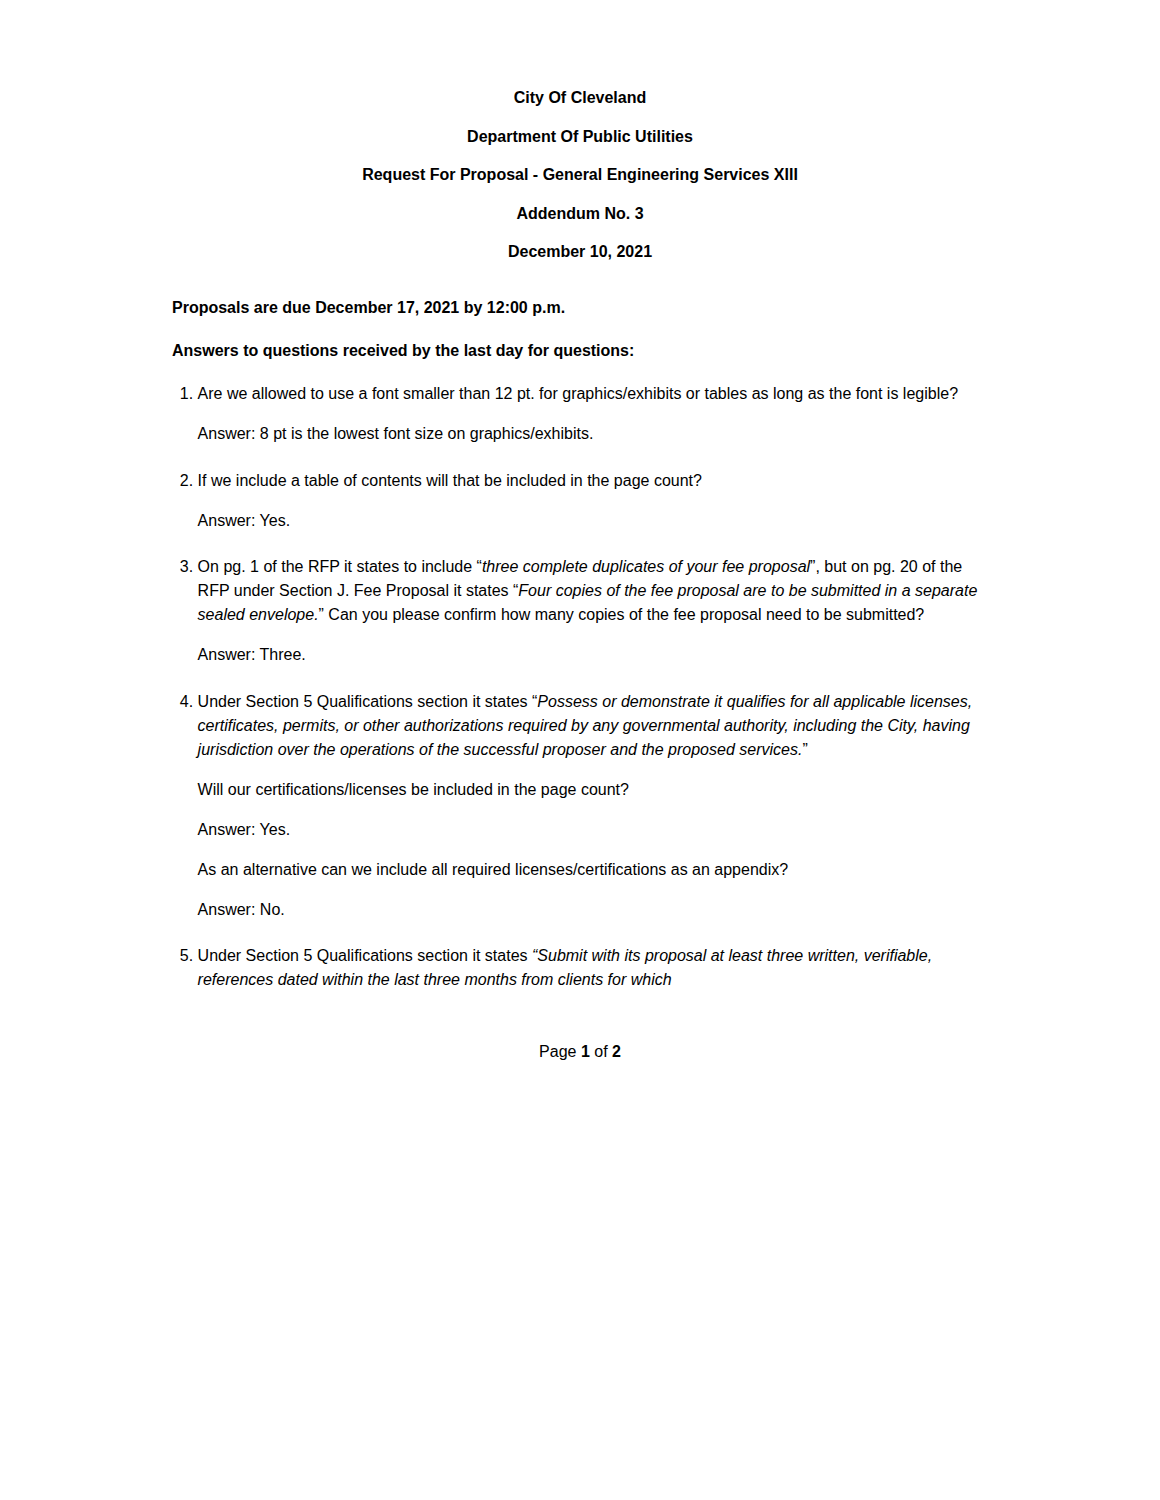City Of Cleveland
Department Of Public Utilities
Request For Proposal - General Engineering Services XIII
Addendum No. 3
December 10, 2021
Proposals are due December 17, 2021 by 12:00 p.m.
Answers to questions received by the last day for questions:
Are we allowed to use a font smaller than 12 pt. for graphics/exhibits or tables as long as the font is legible?
Answer: 8 pt is the lowest font size on graphics/exhibits.
If we include a table of contents will that be included in the page count?
Answer: Yes.
On pg. 1 of the RFP it states to include “three complete duplicates of your fee proposal”, but on pg. 20 of the RFP under Section J. Fee Proposal it states “Four copies of the fee proposal are to be submitted in a separate sealed envelope.” Can you please confirm how many copies of the fee proposal need to be submitted?
Answer: Three.
Under Section 5 Qualifications section it states “Possess or demonstrate it qualifies for all applicable licenses, certificates, permits, or other authorizations required by any governmental authority, including the City, having jurisdiction over the operations of the successful proposer and the proposed services.”
Will our certifications/licenses be included in the page count?
Answer: Yes.
As an alternative can we include all required licenses/certifications as an appendix?
Answer: No.
Under Section 5 Qualifications section it states “Submit with its proposal at least three written, verifiable, references dated within the last three months from clients for which
Page 1 of 2